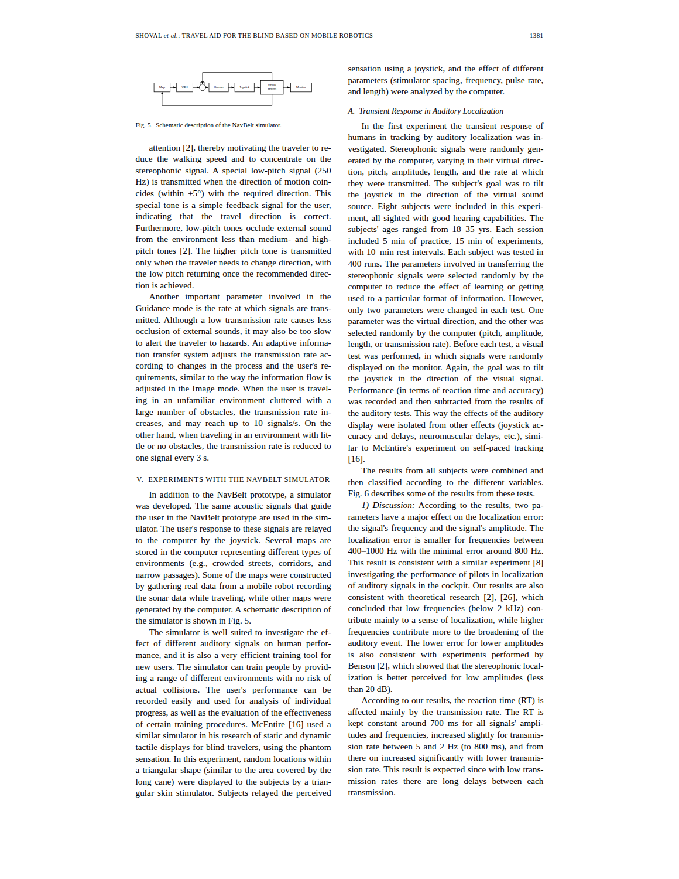Shoval et al.: Travel Aid for the Blind Based on Mobile Robotics 1381
Map VFH Human Joystick Virtual Motion Monitor
Fig. 5. Schematic description of the NavBelt simulator.
attention [2], thereby motivating the traveler to reduce the walking speed and to concentrate on the stereophonic signal. A special low-pitch signal (250 Hz) is transmitted when the direction of motion coincides (within ±5°) with the required direction. This special tone is a simple feedback signal for the user, indicating that the travel direction is correct. Furthermore, low-pitch tones occlude external sound from the environment less than medium- and high-pitch tones [2]. The higher pitch tone is transmitted only when the traveler needs to change direction, with the low pitch returning once the recommended direction is achieved.
Another important parameter involved in the Guidance mode is the rate at which signals are transmitted. Although a low transmission rate causes less occlusion of external sounds, it may also be too slow to alert the traveler to hazards. An adaptive information transfer system adjusts the transmission rate according to changes in the process and the user's requirements, similar to the way the information flow is adjusted in the Image mode. When the user is traveling in an unfamiliar environment cluttered with a large number of obstacles, the transmission rate increases, and may reach up to 10 signals/s. On the other hand, when traveling in an environment with little or no obstacles, the transmission rate is reduced to one signal every 3 s.
V. Experiments with the Navbelt Simulator
In addition to the NavBelt prototype, a simulator was developed. The same acoustic signals that guide the user in the NavBelt prototype are used in the simulator. The user's response to these signals are relayed to the computer by the joystick. Several maps are stored in the computer representing different types of environments (e.g., crowded streets, corridors, and narrow passages). Some of the maps were constructed by gathering real data from a mobile robot recording the sonar data while traveling, while other maps were generated by the computer. A schematic description of the simulator is shown in Fig. 5.
The simulator is well suited to investigate the effect of different auditory signals on human performance, and it is also a very efficient training tool for new users. The simulator can train people by providing a range of different environments with no risk of actual collisions. The user's performance can be recorded easily and used for analysis of individual progress, as well as the evaluation of the effectiveness of certain training procedures. McEntire [16] used a similar simulator in his research of static and dynamic tactile displays for blind travelers, using the phantom sensation. In this experiment, random locations within a triangular shape (similar to the area covered by the long cane) were displayed to the subjects by a triangular skin stimulator. Subjects relayed the perceived sensation using a joystick, and the effect of different parameters (stimulator spacing, frequency, pulse rate, and length) were analyzed by the computer.
A. Transient Response in Auditory Localization
In the first experiment the transient response of humans in tracking by auditory localization was investigated. Stereophonic signals were randomly generated by the computer, varying in their virtual direction, pitch, amplitude, length, and the rate at which they were transmitted. The subject's goal was to tilt the joystick in the direction of the virtual sound source. Eight subjects were included in this experiment, all sighted with good hearing capabilities. The subjects' ages ranged from 18–35 yrs. Each session included 5 min of practice, 15 min of experiments, with 10–min rest intervals. Each subject was tested in 400 runs. The parameters involved in transferring the stereophonic signals were selected randomly by the computer to reduce the effect of learning or getting used to a particular format of information. However, only two parameters were changed in each test. One parameter was the virtual direction, and the other was selected randomly by the computer (pitch, amplitude, length, or transmission rate). Before each test, a visual test was performed, in which signals were randomly displayed on the monitor. Again, the goal was to tilt the joystick in the direction of the visual signal. Performance (in terms of reaction time and accuracy) was recorded and then subtracted from the results of the auditory tests. This way the effects of the auditory display were isolated from other effects (joystick accuracy and delays, neuromuscular delays, etc.), similar to McEntire's experiment on self-paced tracking [16].
The results from all subjects were combined and then classified according to the different variables. Fig. 6 describes some of the results from these tests.
1) Discussion: According to the results, two parameters have a major effect on the localization error: the signal's frequency and the signal's amplitude. The localization error is smaller for frequencies between 400–1000 Hz with the minimal error around 800 Hz. This result is consistent with a similar experiment [8] investigating the performance of pilots in localization of auditory signals in the cockpit. Our results are also consistent with theoretical research [2], [26], which concluded that low frequencies (below 2 kHz) contribute mainly to a sense of localization, while higher frequencies contribute more to the broadening of the auditory event. The lower error for lower amplitudes is also consistent with experiments performed by Benson [2], which showed that the stereophonic localization is better perceived for low amplitudes (less than 20 dB).
According to our results, the reaction time (RT) is affected mainly by the transmission rate. The RT is kept constant around 700 ms for all signals' amplitudes and frequencies, increased slightly for transmission rate between 5 and 2 Hz (to 800 ms), and from there on increased significantly with lower transmission rate. This result is expected since with low transmission rates there are long delays between each transmission.